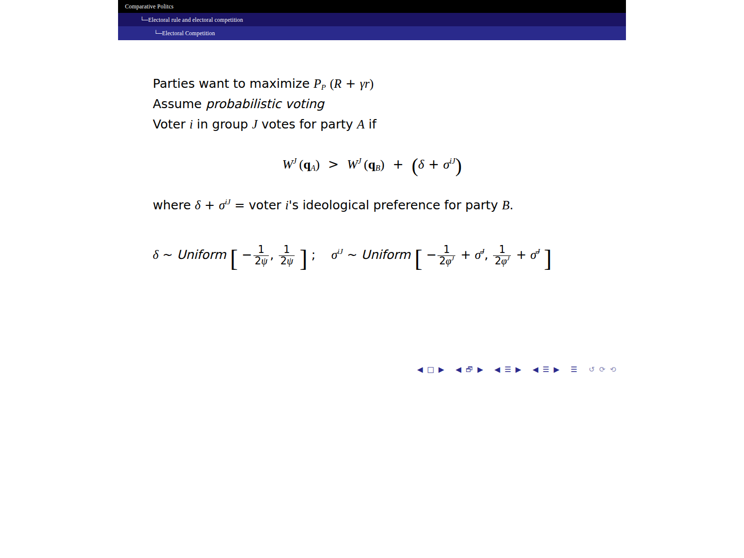Comparative Politcs
└─Electoral rule and electoral competition
└─Electoral Competition
Parties want to maximize PP (R + γr)
Assume probabilistic voting
Voter i in group J votes for party A if
WJ (qA) > WJ (qB) + (δ + σiJ)
where δ + σiJ = voter i's ideological preference for party B.
δ ~ Uniform [ −12ψ, 12ψ ] ; σiJ ~ Uniform [ −12φJ + σ̄J, 12φJ + σ̄J ]
◀ □ ▶ ◀ 🗗 ▶ ◀ ☰ ▶ ◀ ☰ ▶ ☰ ↺ ⟳ ⟲